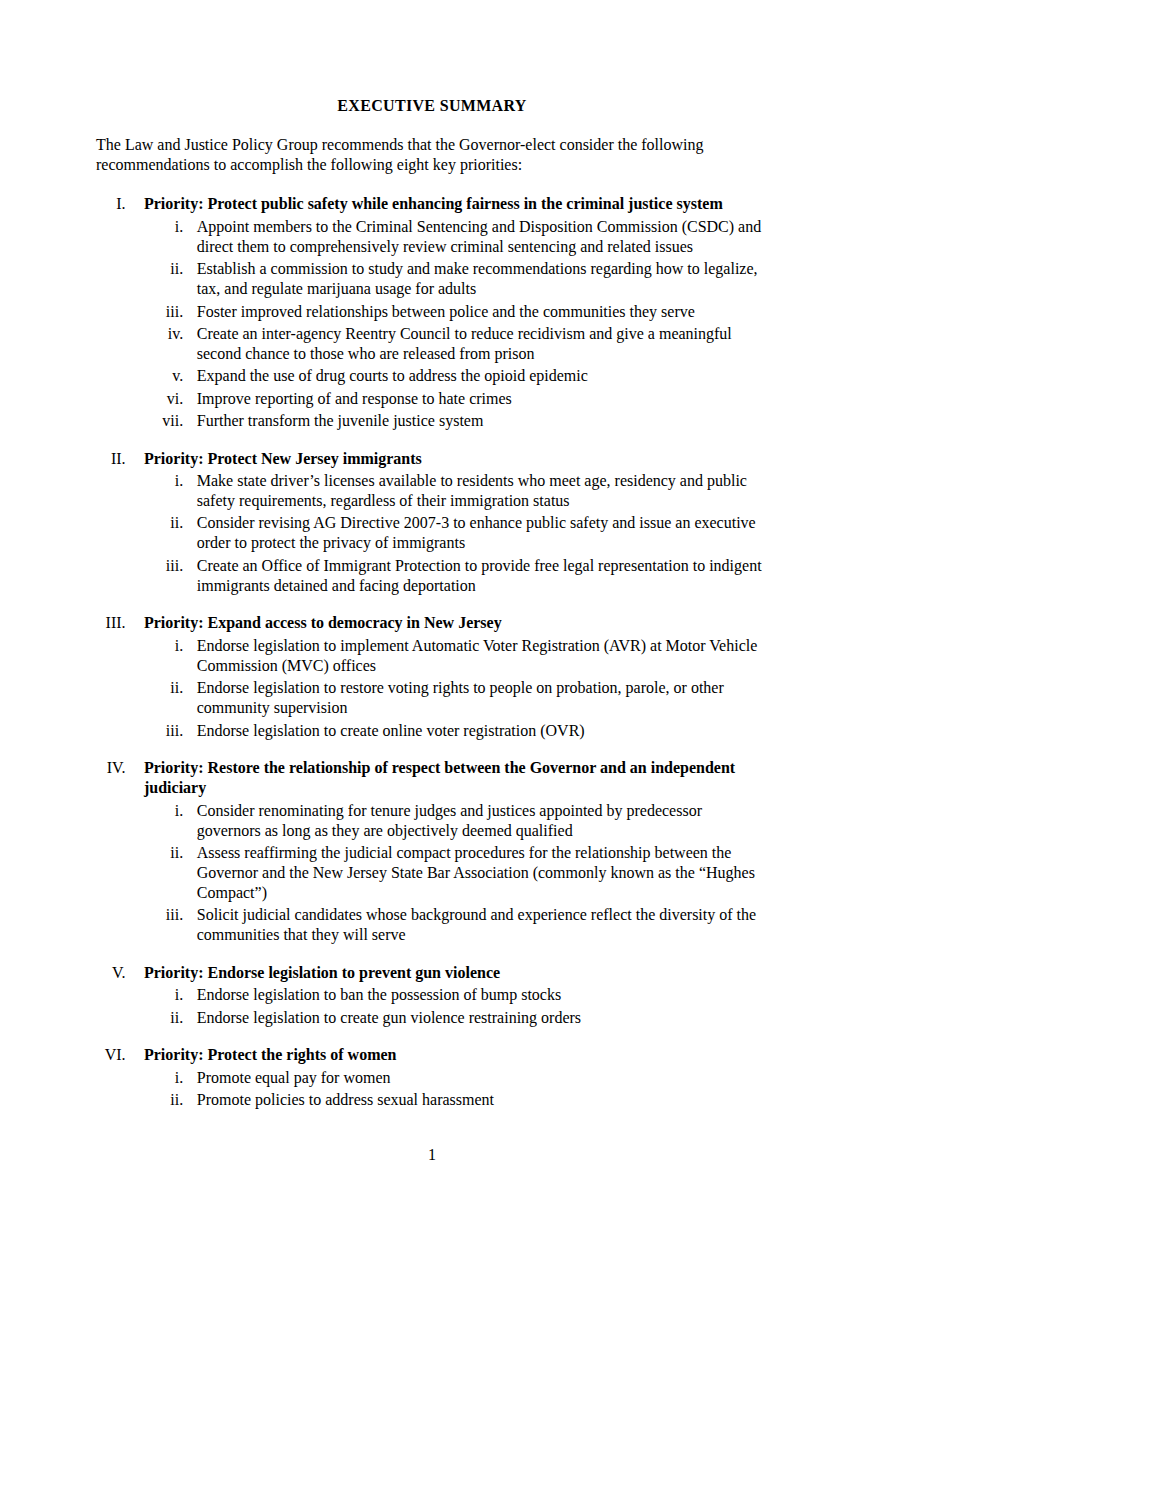EXECUTIVE SUMMARY
The Law and Justice Policy Group recommends that the Governor-elect consider the following recommendations to accomplish the following eight key priorities:
Priority: Protect public safety while enhancing fairness in the criminal justice system
Appoint members to the Criminal Sentencing and Disposition Commission (CSDC) and direct them to comprehensively review criminal sentencing and related issues
Establish a commission to study and make recommendations regarding how to legalize, tax, and regulate marijuana usage for adults
Foster improved relationships between police and the communities they serve
Create an inter-agency Reentry Council to reduce recidivism and give a meaningful second chance to those who are released from prison
Expand the use of drug courts to address the opioid epidemic
Improve reporting of and response to hate crimes
Further transform the juvenile justice system
Priority: Protect New Jersey immigrants
Make state driver’s licenses available to residents who meet age, residency and public safety requirements, regardless of their immigration status
Consider revising AG Directive 2007-3 to enhance public safety and issue an executive order to protect the privacy of immigrants
Create an Office of Immigrant Protection to provide free legal representation to indigent immigrants detained and facing deportation
Priority: Expand access to democracy in New Jersey
Endorse legislation to implement Automatic Voter Registration (AVR) at Motor Vehicle Commission (MVC) offices
Endorse legislation to restore voting rights to people on probation, parole, or other community supervision
Endorse legislation to create online voter registration (OVR)
Priority: Restore the relationship of respect between the Governor and an independent judiciary
Consider renominating for tenure judges and justices appointed by predecessor governors as long as they are objectively deemed qualified
Assess reaffirming the judicial compact procedures for the relationship between the Governor and the New Jersey State Bar Association (commonly known as the “Hughes Compact”)
Solicit judicial candidates whose background and experience reflect the diversity of the communities that they will serve
Priority: Endorse legislation to prevent gun violence
Endorse legislation to ban the possession of bump stocks
Endorse legislation to create gun violence restraining orders
Priority: Protect the rights of women
Promote equal pay for women
Promote policies to address sexual harassment
1